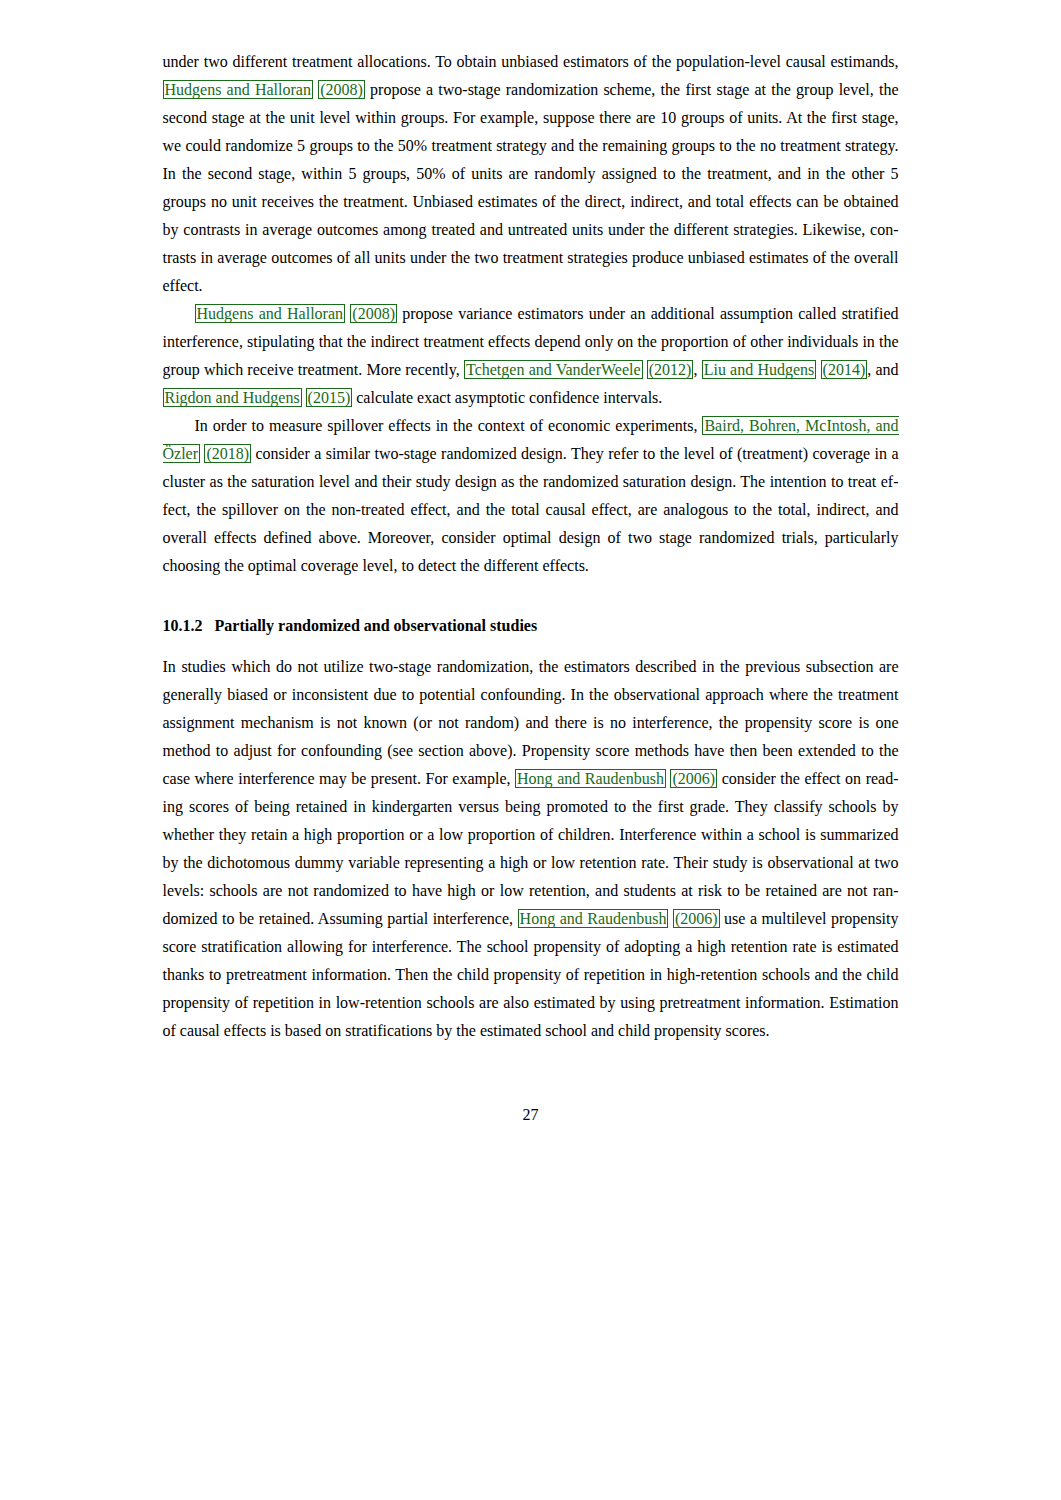under two different treatment allocations. To obtain unbiased estimators of the population-level causal estimands, Hudgens and Halloran (2008) propose a two-stage randomization scheme, the first stage at the group level, the second stage at the unit level within groups. For example, suppose there are 10 groups of units. At the first stage, we could randomize 5 groups to the 50% treatment strategy and the remaining groups to the no treatment strategy. In the second stage, within 5 groups, 50% of units are randomly assigned to the treatment, and in the other 5 groups no unit receives the treatment. Unbiased estimates of the direct, indirect, and total effects can be obtained by contrasts in average outcomes among treated and untreated units under the different strategies. Likewise, contrasts in average outcomes of all units under the two treatment strategies produce unbiased estimates of the overall effect.
Hudgens and Halloran (2008) propose variance estimators under an additional assumption called stratified interference, stipulating that the indirect treatment effects depend only on the proportion of other individuals in the group which receive treatment. More recently, Tchetgen and VanderWeele (2012), Liu and Hudgens (2014), and Rigdon and Hudgens (2015) calculate exact asymptotic confidence intervals.
In order to measure spillover effects in the context of economic experiments, Baird, Bohren, McIntosh, and Özler (2018) consider a similar two-stage randomized design. They refer to the level of (treatment) coverage in a cluster as the saturation level and their study design as the randomized saturation design. The intention to treat effect, the spillover on the non-treated effect, and the total causal effect, are analogous to the total, indirect, and overall effects defined above. Moreover, consider optimal design of two stage randomized trials, particularly choosing the optimal coverage level, to detect the different effects.
10.1.2 Partially randomized and observational studies
In studies which do not utilize two-stage randomization, the estimators described in the previous subsection are generally biased or inconsistent due to potential confounding. In the observational approach where the treatment assignment mechanism is not known (or not random) and there is no interference, the propensity score is one method to adjust for confounding (see section above). Propensity score methods have then been extended to the case where interference may be present. For example, Hong and Raudenbush (2006) consider the effect on reading scores of being retained in kindergarten versus being promoted to the first grade. They classify schools by whether they retain a high proportion or a low proportion of children. Interference within a school is summarized by the dichotomous dummy variable representing a high or low retention rate. Their study is observational at two levels: schools are not randomized to have high or low retention, and students at risk to be retained are not randomized to be retained. Assuming partial interference, Hong and Raudenbush (2006) use a multilevel propensity score stratification allowing for interference. The school propensity of adopting a high retention rate is estimated thanks to pretreatment information. Then the child propensity of repetition in high-retention schools and the child propensity of repetition in low-retention schools are also estimated by using pretreatment information. Estimation of causal effects is based on stratifications by the estimated school and child propensity scores.
27